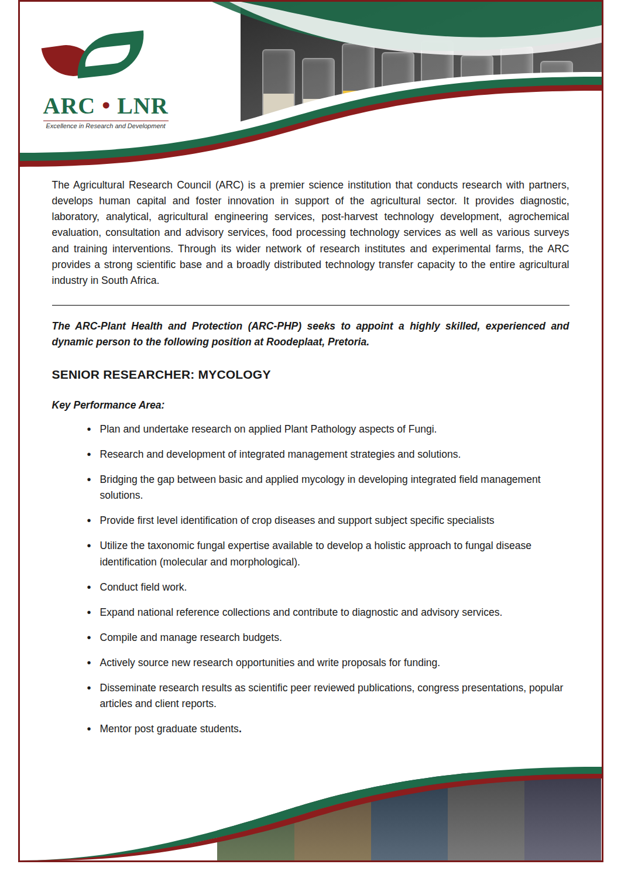ARC • LNR
Excellence in Research and Development
The Agricultural Research Council (ARC) is a premier science institution that conducts research with partners, develops human capital and foster innovation in support of the agricultural sector. It provides diagnostic, laboratory, analytical, agricultural engineering services, post-harvest technology development, agrochemical evaluation, consultation and advisory services, food processing technology services as well as various surveys and training interventions. Through its wider network of research institutes and experimental farms, the ARC provides a strong scientific base and a broadly distributed technology transfer capacity to the entire agricultural industry in South Africa.
The ARC-Plant Health and Protection (ARC-PHP) seeks to appoint a highly skilled, experienced and dynamic person to the following position at Roodeplaat, Pretoria.
SENIOR RESEARCHER: MYCOLOGY
Key Performance Area:
Plan and undertake research on applied Plant Pathology aspects of Fungi.
Research and development of integrated management strategies and solutions.
Bridging the gap between basic and applied mycology in developing integrated field management solutions.
Provide first level identification of crop diseases and support subject specific specialists
Utilize the taxonomic fungal expertise available to develop a holistic approach to fungal disease identification (molecular and morphological).
Conduct field work.
Expand national reference collections and contribute to diagnostic and advisory services.
Compile and manage research budgets.
Actively source new research opportunities and write proposals for funding.
Disseminate research results as scientific peer reviewed publications, congress presentations, popular articles and client reports.
Mentor post graduate students.